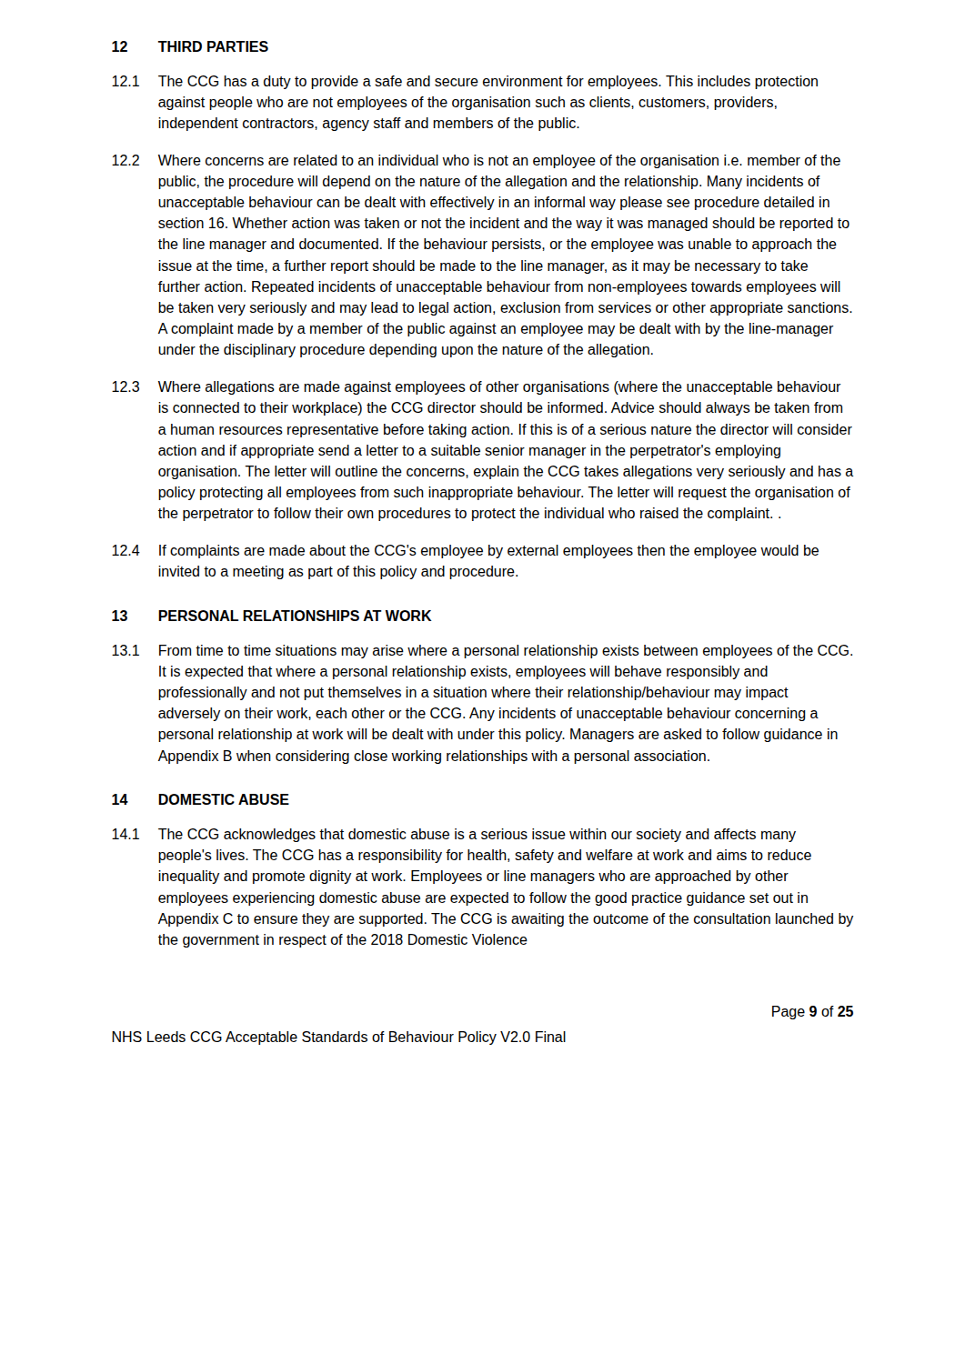12
Third Parties
12.1
The CCG has a duty to provide a safe and secure environment for employees. This includes protection against people who are not employees of the organisation such as clients, customers, providers, independent contractors, agency staff and members of the public.
12.2
Where concerns are related to an individual who is not an employee of the organisation i.e. member of the public, the procedure will depend on the nature of the allegation and the relationship. Many incidents of unacceptable behaviour can be dealt with effectively in an informal way please see procedure detailed in section 16. Whether action was taken or not the incident and the way it was managed should be reported to the line manager and documented. If the behaviour persists, or the employee was unable to approach the issue at the time, a further report should be made to the line manager, as it may be necessary to take further action. Repeated incidents of unacceptable behaviour from non-employees towards employees will be taken very seriously and may lead to legal action, exclusion from services or other appropriate sanctions. A complaint made by a member of the public against an employee may be dealt with by the line-manager under the disciplinary procedure depending upon the nature of the allegation.
12.3
Where allegations are made against employees of other organisations (where the unacceptable behaviour is connected to their workplace) the CCG director should be informed. Advice should always be taken from a human resources representative before taking action. If this is of a serious nature the director will consider action and if appropriate send a letter to a suitable senior manager in the perpetrator's employing organisation. The letter will outline the concerns, explain the CCG takes allegations very seriously and has a policy protecting all employees from such inappropriate behaviour. The letter will request the organisation of the perpetrator to follow their own procedures to protect the individual who raised the complaint. .
12.4
If complaints are made about the CCG's employee by external employees then the employee would be invited to a meeting as part of this policy and procedure.
13
Personal Relationships at Work
13.1
From time to time situations may arise where a personal relationship exists between employees of the CCG. It is expected that where a personal relationship exists, employees will behave responsibly and professionally and not put themselves in a situation where their relationship/behaviour may impact adversely on their work, each other or the CCG. Any incidents of unacceptable behaviour concerning a personal relationship at work will be dealt with under this policy. Managers are asked to follow guidance in Appendix B when considering close working relationships with a personal association.
14
Domestic Abuse
14.1
The CCG acknowledges that domestic abuse is a serious issue within our society and affects many people's lives. The CCG has a responsibility for health, safety and welfare at work and aims to reduce inequality and promote dignity at work. Employees or line managers who are approached by other employees experiencing domestic abuse are expected to follow the good practice guidance set out in Appendix C to ensure they are supported. The CCG is awaiting the outcome of the consultation launched by the government in respect of the 2018 Domestic Violence
Page 9 of 25
NHS Leeds CCG Acceptable Standards of Behaviour Policy V2.0 Final